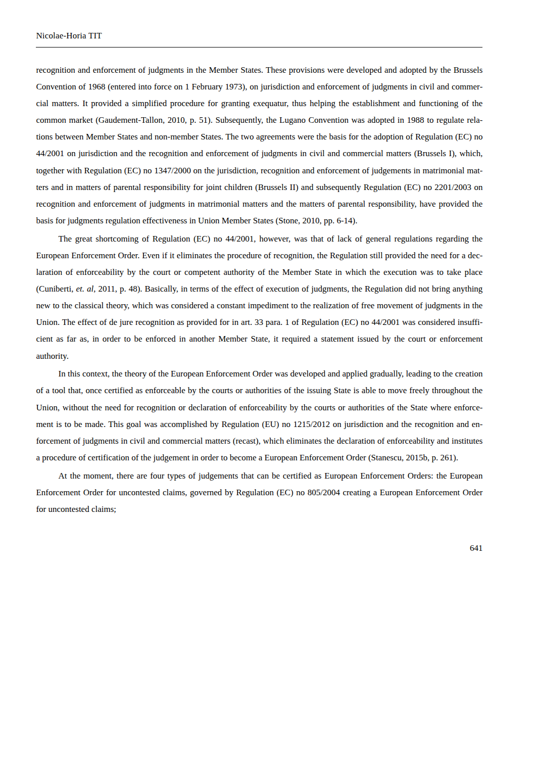Nicolae-Horia TIT
recognition and enforcement of judgments in the Member States. These provisions were developed and adopted by the Brussels Convention of 1968 (entered into force on 1 February 1973), on jurisdiction and enforcement of judgments in civil and commercial matters. It provided a simplified procedure for granting exequatur, thus helping the establishment and functioning of the common market (Gaudement-Tallon, 2010, p. 51). Subsequently, the Lugano Convention was adopted in 1988 to regulate relations between Member States and non-member States. The two agreements were the basis for the adoption of Regulation (EC) no 44/2001 on jurisdiction and the recognition and enforcement of judgments in civil and commercial matters (Brussels I), which, together with Regulation (EC) no 1347/2000 on the jurisdiction, recognition and enforcement of judgements in matrimonial matters and in matters of parental responsibility for joint children (Brussels II) and subsequently Regulation (EC) no 2201/2003 on recognition and enforcement of judgments in matrimonial matters and the matters of parental responsibility, have provided the basis for judgments regulation effectiveness in Union Member States (Stone, 2010, pp. 6-14).
The great shortcoming of Regulation (EC) no 44/2001, however, was that of lack of general regulations regarding the European Enforcement Order. Even if it eliminates the procedure of recognition, the Regulation still provided the need for a declaration of enforceability by the court or competent authority of the Member State in which the execution was to take place (Cuniberti, et. al, 2011, p. 48). Basically, in terms of the effect of execution of judgments, the Regulation did not bring anything new to the classical theory, which was considered a constant impediment to the realization of free movement of judgments in the Union. The effect of de jure recognition as provided for in art. 33 para. 1 of Regulation (EC) no 44/2001 was considered insufficient as far as, in order to be enforced in another Member State, it required a statement issued by the court or enforcement authority.
In this context, the theory of the European Enforcement Order was developed and applied gradually, leading to the creation of a tool that, once certified as enforceable by the courts or authorities of the issuing State is able to move freely throughout the Union, without the need for recognition or declaration of enforceability by the courts or authorities of the State where enforcement is to be made. This goal was accomplished by Regulation (EU) no 1215/2012 on jurisdiction and the recognition and enforcement of judgments in civil and commercial matters (recast), which eliminates the declaration of enforceability and institutes a procedure of certification of the judgement in order to become a European Enforcement Order (Stanescu, 2015b, p. 261).
At the moment, there are four types of judgements that can be certified as European Enforcement Orders: the European Enforcement Order for uncontested claims, governed by Regulation (EC) no 805/2004 creating a European Enforcement Order for uncontested claims;
641